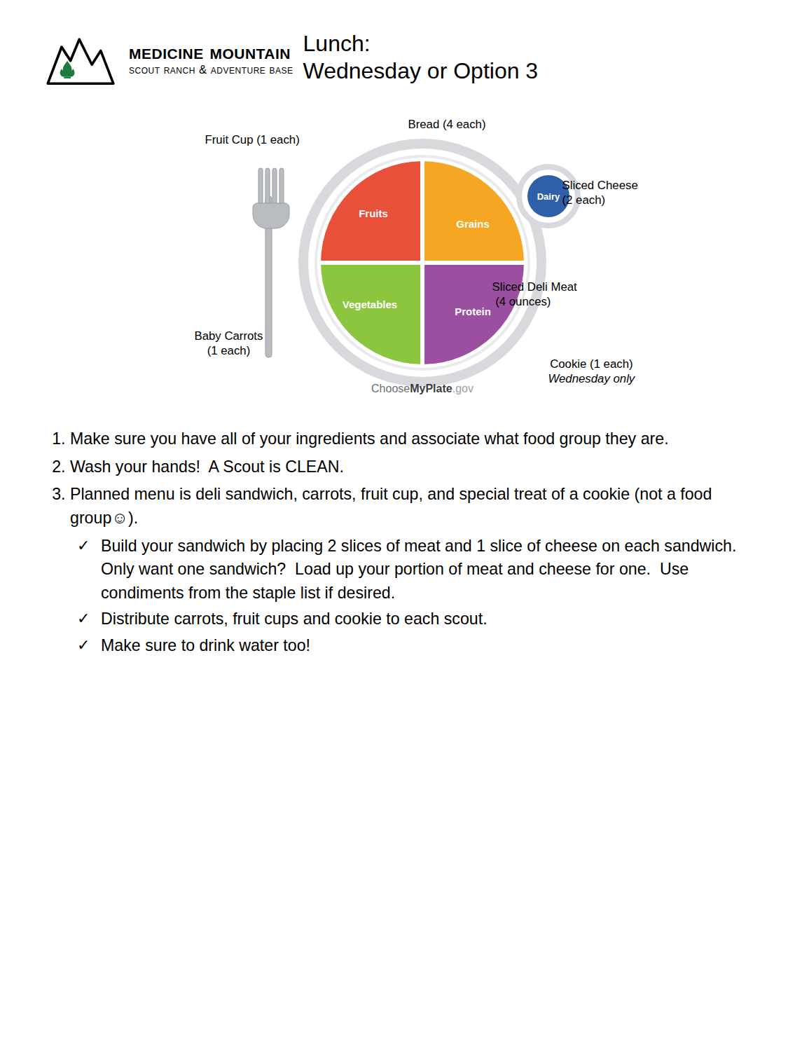Medicine Mountain logo
Medicine Mountain
Scout Ranch & Adventure Base
Lunch:
Wednesday or Option 3
ChooseMyPlate.gov plate showing Fruits, Grains, Vegetables, Protein and Dairy Fruits Grains Vegetables Protein Dairy ChooseMyPlate.gov
Fruit Cup (1 each)
Bread (4 each)
Sliced Cheese
(2 each)
Sliced Deli Meat
(4 ounces)
Cookie (1 each)
Wednesday only
Baby Carrots
(1 each)
Make sure you have all of your ingredients and associate what food group they are.
Wash your hands! A Scout is CLEAN.
Planned menu is deli sandwich, carrots, fruit cup, and special treat of a cookie (not a food group☺).
Build your sandwich by placing 2 slices of meat and 1 slice of cheese on each sandwich. Only want one sandwich? Load up your portion of meat and cheese for one. Use condiments from the staple list if desired.
Distribute carrots, fruit cups and cookie to each scout.
Make sure to drink water too!